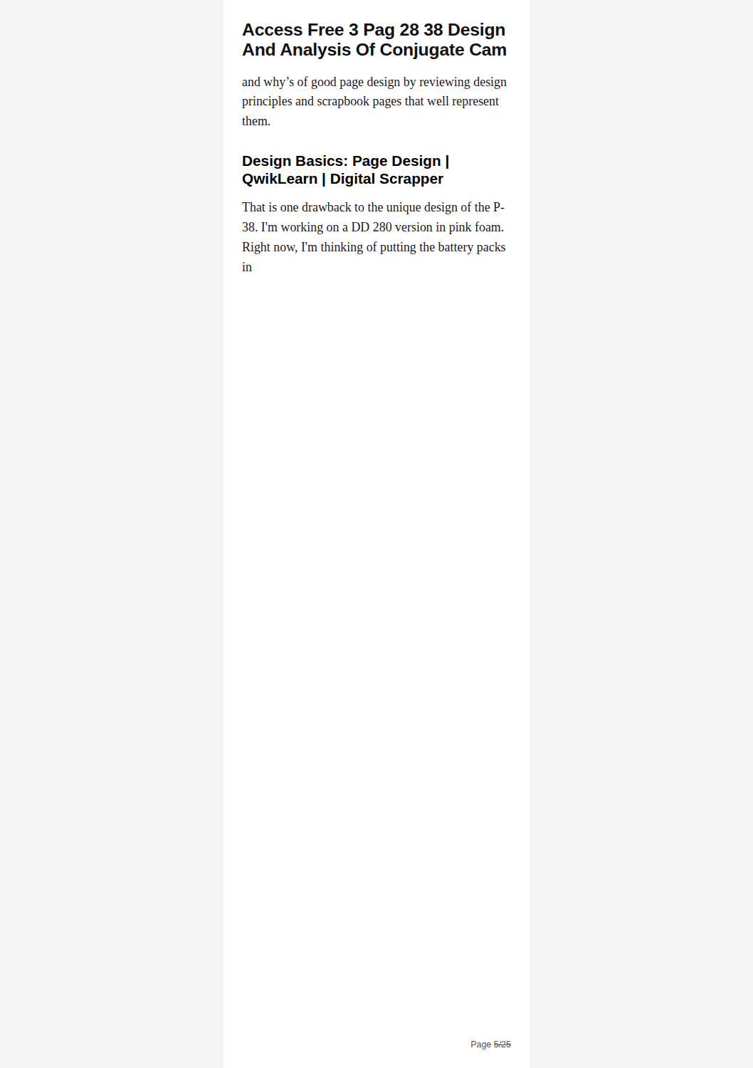Access Free 3 Pag 28 38 Design And Analysis Of Conjugate Cam
and why’s of good page design by reviewing design principles and scrapbook pages that well represent them.
Design Basics: Page Design | QwikLearn | Digital Scrapper
That is one drawback to the unique design of the P-38. I'm working on a DD 280 version in pink foam. Right now, I'm thinking of putting the battery packs in
Page 5/25